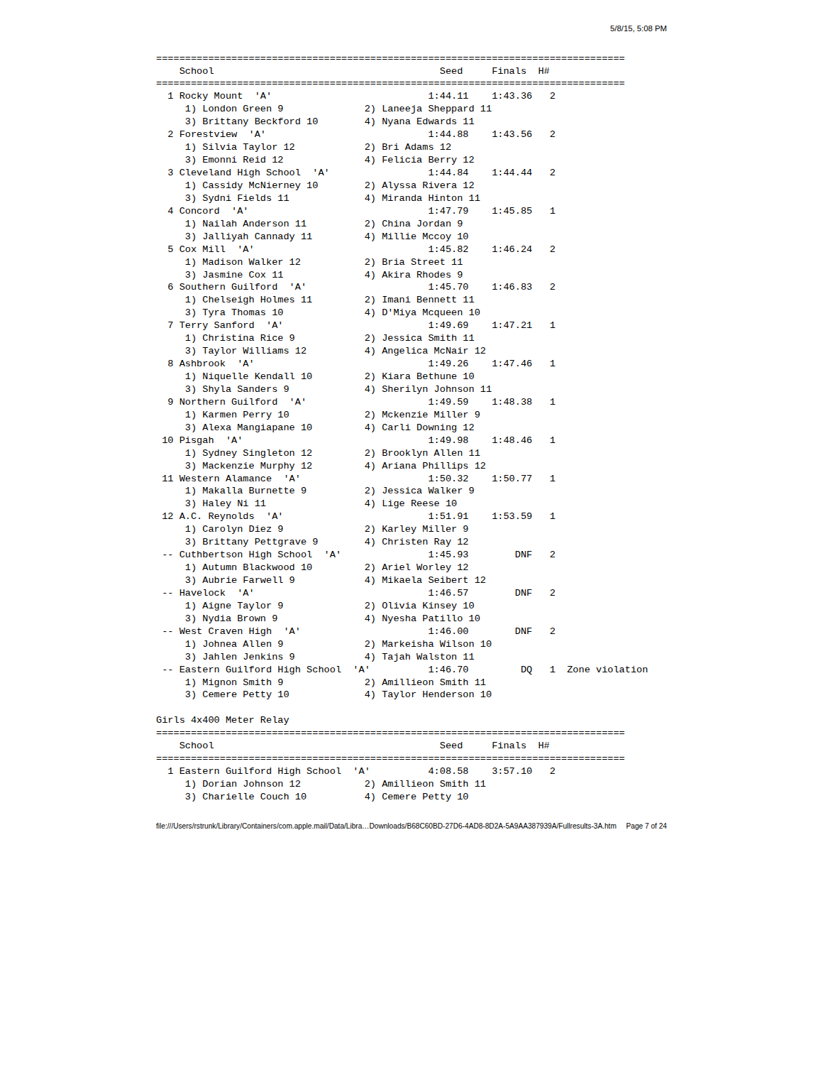5/8/15, 5:08 PM
=================================================================================
    School                                       Seed     Finals  H#
=================================================================================
  1 Rocky Mount  'A'                           1:44.11    1:43.36   2
     1) London Green 9              2) Laneeja Sheppard 11
     3) Brittany Beckford 10        4) Nyana Edwards 11
  2 Forestview  'A'                            1:44.88    1:43.56   2
     1) Silvia Taylor 12            2) Bri Adams 12
     3) Emonni Reid 12              4) Felicia Berry 12
  3 Cleveland High School  'A'                 1:44.84    1:44.44   2
     1) Cassidy McNierney 10        2) Alyssa Rivera 12
     3) Sydni Fields 11             4) Miranda Hinton 11
  4 Concord  'A'                               1:47.79    1:45.85   1
     1) Nailah Anderson 11          2) China Jordan 9
     3) Jalliyah Cannady 11         4) Millie Mccoy 10
  5 Cox Mill  'A'                              1:45.82    1:46.24   2
     1) Madison Walker 12           2) Bria Street 11
     3) Jasmine Cox 11              4) Akira Rhodes 9
  6 Southern Guilford  'A'                     1:45.70    1:46.83   2
     1) Chelseigh Holmes 11         2) Imani Bennett 11
     3) Tyra Thomas 10              4) D'Miya Mcqueen 10
  7 Terry Sanford  'A'                         1:49.69    1:47.21   1
     1) Christina Rice 9            2) Jessica Smith 11
     3) Taylor Williams 12          4) Angelica McNair 12
  8 Ashbrook  'A'                              1:49.26    1:47.46   1
     1) Niquelle Kendall 10         2) Kiara Bethune 10
     3) Shyla Sanders 9             4) Sherilyn Johnson 11
  9 Northern Guilford  'A'                     1:49.59    1:48.38   1
     1) Karmen Perry 10             2) Mckenzie Miller 9
     3) Alexa Mangiapane 10         4) Carli Downing 12
 10 Pisgah  'A'                                1:49.98    1:48.46   1
     1) Sydney Singleton 12         2) Brooklyn Allen 11
     3) Mackenzie Murphy 12         4) Ariana Phillips 12
 11 Western Alamance  'A'                      1:50.32    1:50.77   1
     1) Makalla Burnette 9          2) Jessica Walker 9
     3) Haley Ni 11                 4) Lige Reese 10
 12 A.C. Reynolds  'A'                         1:51.91    1:53.59   1
     1) Carolyn Diez 9              2) Karley Miller 9
     3) Brittany Pettgrave 9        4) Christen Ray 12
 -- Cuthbertson High School  'A'               1:45.93        DNF   2
     1) Autumn Blackwood 10         2) Ariel Worley 12
     3) Aubrie Farwell 9            4) Mikaela Seibert 12
 -- Havelock  'A'                              1:46.57        DNF   2
     1) Aigne Taylor 9              2) Olivia Kinsey 10
     3) Nydia Brown 9               4) Nyesha Patillo 10
 -- West Craven High  'A'                      1:46.00        DNF   2
     1) Johnea Allen 9              2) Markeisha Wilson 10
     3) Jahlen Jenkins 9            4) Tajah Walston 11
 -- Eastern Guilford High School  'A'          1:46.70         DQ   1  Zone violation
     1) Mignon Smith 9              2) Amillieon Smith 11
     3) Cemere Petty 10             4) Taylor Henderson 10

Girls 4x400 Meter Relay
=================================================================================
    School                                       Seed     Finals  H#
=================================================================================
  1 Eastern Guilford High School  'A'          4:08.58    3:57.10   2
     1) Dorian Johnson 12           2) Amillieon Smith 11
     3) Charielle Couch 10          4) Cemere Petty 10
file:///Users/rstrunk/Library/Containers/com.apple.mail/Data/Libra…Downloads/B68C60BD-27D6-4AD8-8D2A-5A9AA387939A/Fullresults-3A.htm Page 7 of 24